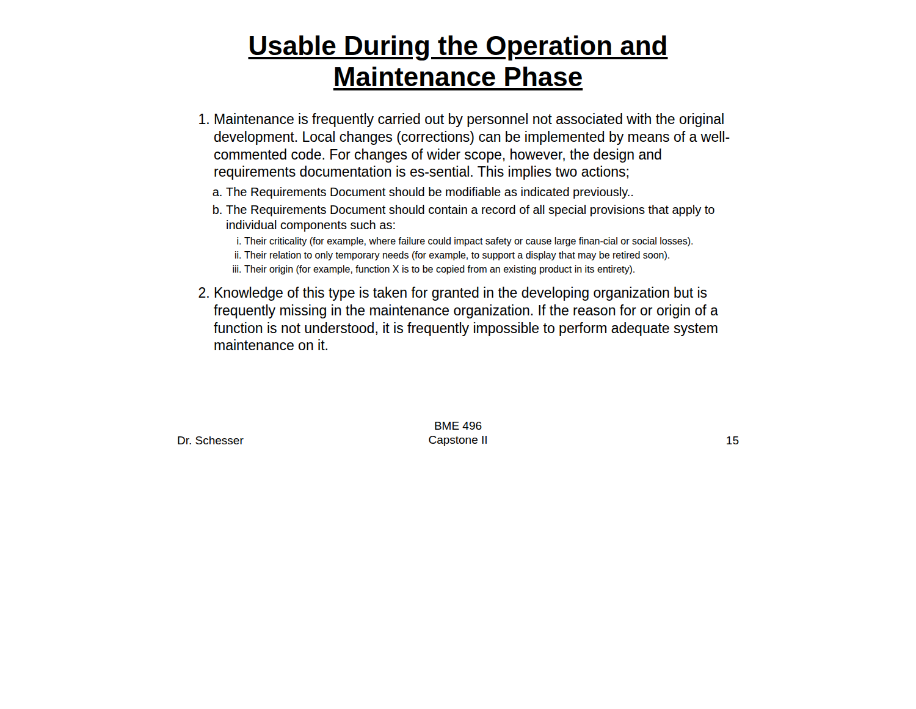Usable During the Operation and Maintenance Phase
Maintenance is frequently carried out by personnel not associated with the original development. Local changes (corrections) can be implemented by means of a well-commented code. For changes of wider scope, however, the design and requirements documentation is es-sential. This implies two actions;
The Requirements Document should be modifiable as indicated previously..
The Requirements Document should contain a record of all special provisions that apply to individual components such as:
Their criticality (for example, where failure could impact safety or cause large finan-cial or social losses).
Their relation to only temporary needs (for example, to support a display that may be retired soon).
Their origin (for example, function X is to be copied from an existing product in its entirety).
Knowledge of this type is taken for granted in the developing organization but is frequently missing in the maintenance organization. If the reason for or origin of a function is not understood, it is frequently impossible to perform adequate system maintenance on it.
Dr. Schesser
BME 496
Capstone II
15